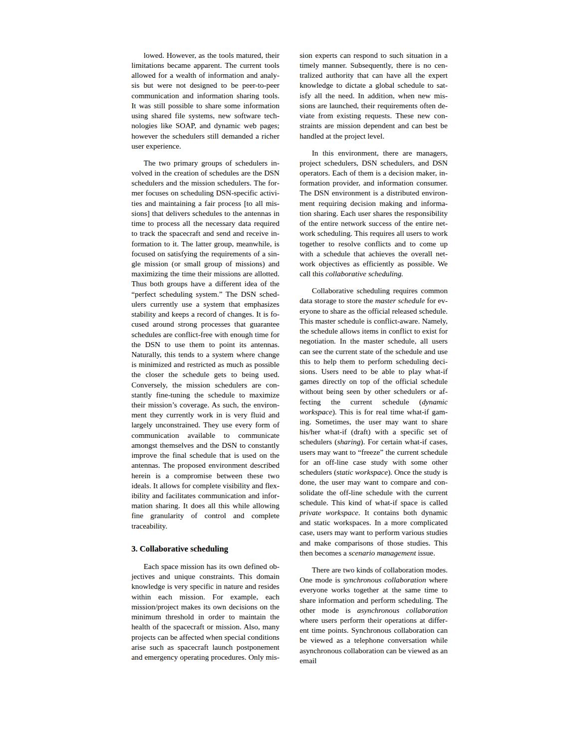lowed. However, as the tools matured, their limitations became apparent. The current tools allowed for a wealth of information and analysis but were not designed to be peer-to-peer communication and information sharing tools. It was still possible to share some information using shared file systems, new software technologies like SOAP, and dynamic web pages; however the schedulers still demanded a richer user experience.
The two primary groups of schedulers involved in the creation of schedules are the DSN schedulers and the mission schedulers. The former focuses on scheduling DSN-specific activities and maintaining a fair process [to all missions] that delivers schedules to the antennas in time to process all the necessary data required to track the spacecraft and send and receive information to it. The latter group, meanwhile, is focused on satisfying the requirements of a single mission (or small group of missions) and maximizing the time their missions are allotted. Thus both groups have a different idea of the “perfect scheduling system.” The DSN schedulers currently use a system that emphasizes stability and keeps a record of changes. It is focused around strong processes that guarantee schedules are conflict-free with enough time for the DSN to use them to point its antennas. Naturally, this tends to a system where change is minimized and restricted as much as possible the closer the schedule gets to being used. Conversely, the mission schedulers are constantly fine-tuning the schedule to maximize their mission’s coverage. As such, the environment they currently work in is very fluid and largely unconstrained. They use every form of communication available to communicate amongst themselves and the DSN to constantly improve the final schedule that is used on the antennas. The proposed environment described herein is a compromise between these two ideals. It allows for complete visibility and flexibility and facilitates communication and information sharing. It does all this while allowing fine granularity of control and complete traceability.
3. Collaborative scheduling
Each space mission has its own defined objectives and unique constraints. This domain knowledge is very specific in nature and resides within each mission. For example, each mission/project makes its own decisions on the minimum threshold in order to maintain the health of the spacecraft or mission. Also, many projects can be affected when special conditions arise such as spacecraft launch postponement and emergency operating procedures. Only mission experts can respond to such situation in a timely manner. Subsequently, there is no centralized authority that can have all the expert knowledge to dictate a global schedule to satisfy all the need. In addition, when new missions are launched, their requirements often deviate from existing requests. These new constraints are mission dependent and can best be handled at the project level.
In this environment, there are managers, project schedulers, DSN schedulers, and DSN operators. Each of them is a decision maker, information provider, and information consumer. The DSN environment is a distributed environment requiring decision making and information sharing. Each user shares the responsibility of the entire network success of the entire network scheduling. This requires all users to work together to resolve conflicts and to come up with a schedule that achieves the overall network objectives as efficiently as possible. We call this collaborative scheduling.
Collaborative scheduling requires common data storage to store the master schedule for everyone to share as the official released schedule. This master schedule is conflict-aware. Namely, the schedule allows items in conflict to exist for negotiation. In the master schedule, all users can see the current state of the schedule and use this to help them to perform scheduling decisions. Users need to be able to play what-if games directly on top of the official schedule without being seen by other schedulers or affecting the current schedule (dynamic workspace). This is for real time what-if gaming. Sometimes, the user may want to share his/her what-if (draft) with a specific set of schedulers (sharing). For certain what-if cases, users may want to “freeze” the current schedule for an off-line case study with some other schedulers (static workspace). Once the study is done, the user may want to compare and consolidate the off-line schedule with the current schedule. This kind of what-if space is called private workspace. It contains both dynamic and static workspaces. In a more complicated case, users may want to perform various studies and make comparisons of those studies. This then becomes a scenario management issue.
There are two kinds of collaboration modes. One mode is synchronous collaboration where everyone works together at the same time to share information and perform scheduling. The other mode is asynchronous collaboration where users perform their operations at different time points. Synchronous collaboration can be viewed as a telephone conversation while asynchronous collaboration can be viewed as an email